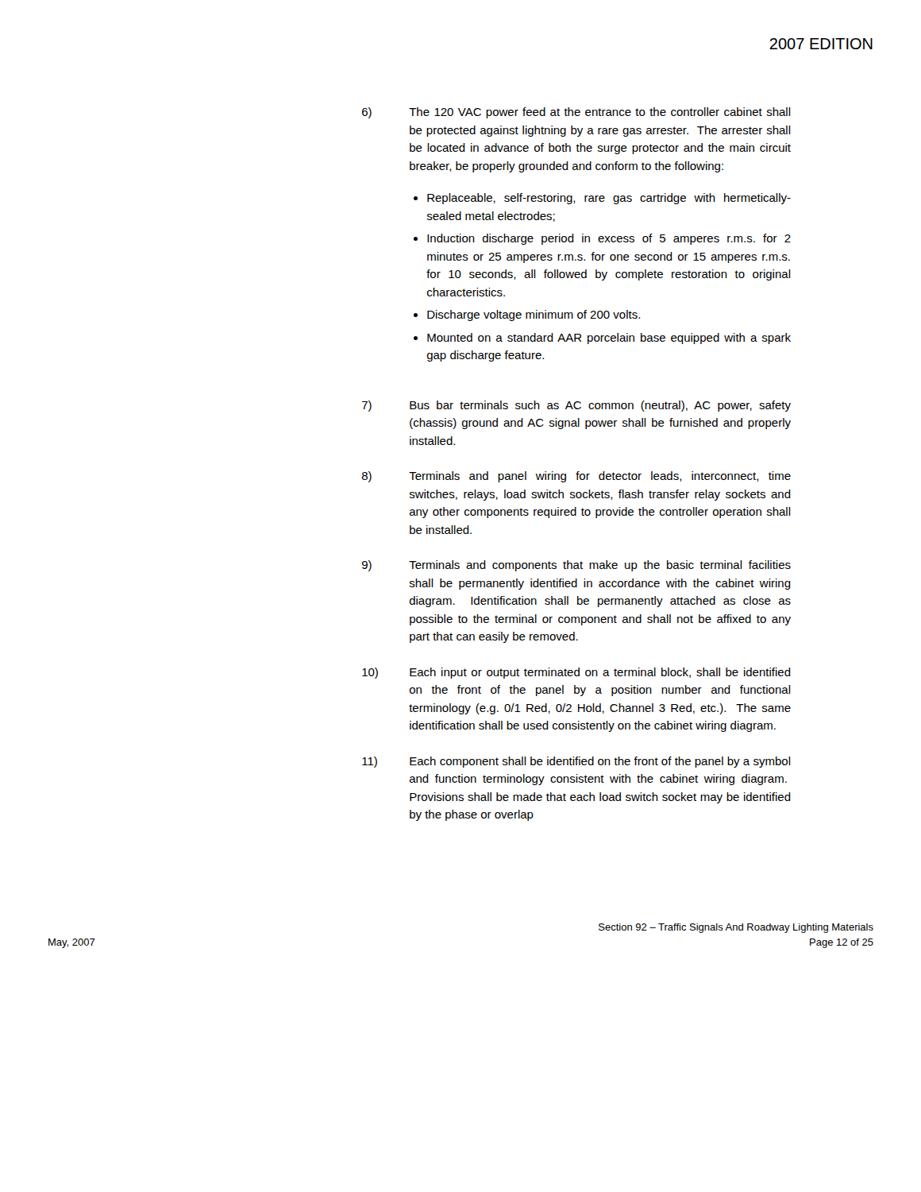2007 EDITION
6)
The 120 VAC power feed at the entrance to the controller cabinet shall be protected against lightning by a rare gas arrester. The arrester shall be located in advance of both the surge protector and the main circuit breaker, be properly grounded and conform to the following:
Replaceable, self-restoring, rare gas cartridge with hermetically-sealed metal electrodes;
Induction discharge period in excess of 5 amperes r.m.s. for 2 minutes or 25 amperes r.m.s. for one second or 15 amperes r.m.s. for 10 seconds, all followed by complete restoration to original characteristics.
Discharge voltage minimum of 200 volts.
Mounted on a standard AAR porcelain base equipped with a spark gap discharge feature.
7)
Bus bar terminals such as AC common (neutral), AC power, safety (chassis) ground and AC signal power shall be furnished and properly installed.
8)
Terminals and panel wiring for detector leads, interconnect, time switches, relays, load switch sockets, flash transfer relay sockets and any other components required to provide the controller operation shall be installed.
9)
Terminals and components that make up the basic terminal facilities shall be permanently identified in accordance with the cabinet wiring diagram. Identification shall be permanently attached as close as possible to the terminal or component and shall not be affixed to any part that can easily be removed.
10)
Each input or output terminated on a terminal block, shall be identified on the front of the panel by a position number and functional terminology (e.g. 0/1 Red, 0/2 Hold, Channel 3 Red, etc.). The same identification shall be used consistently on the cabinet wiring diagram.
11)
Each component shall be identified on the front of the panel by a symbol and function terminology consistent with the cabinet wiring diagram. Provisions shall be made that each load switch socket may be identified by the phase or overlap
May, 2007
Section 92 – Traffic Signals And Roadway Lighting Materials
Page 12 of 25